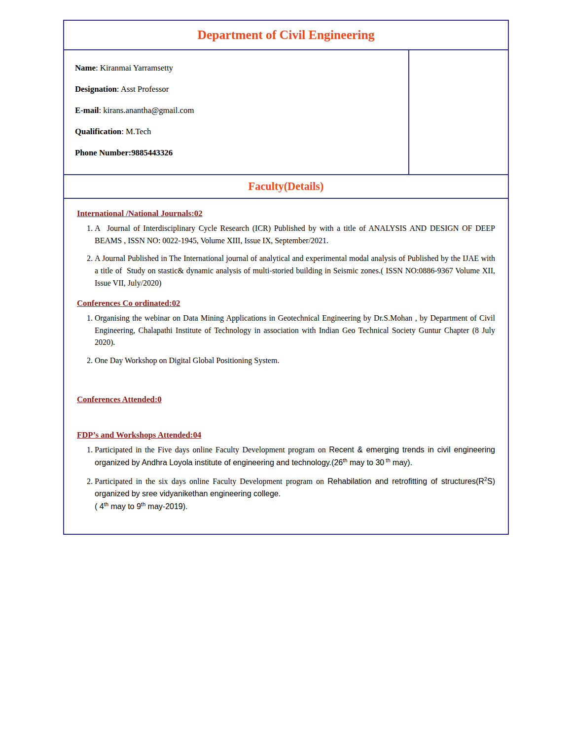Department of Civil Engineering
Name: Kiranmai Yarramsetty
Designation: Asst Professor
E-mail: kirans.anantha@gmail.com
Qualification: M.Tech
Phone Number:9885443326
Faculty(Details)
International /National Journals:02
A Journal of Interdisciplinary Cycle Research (ICR) Published by with a title of ANALYSIS AND DESIGN OF DEEP BEAMS , ISSN NO: 0022-1945, Volume XIII, Issue IX, September/2021.
A Journal Published in The International journal of analytical and experimental modal analysis of Published by the IJAE with a title of Study on stastic& dynamic analysis of multi-storied building in Seismic zones.( ISSN NO:0886-9367 Volume XII, Issue VII, July/2020)
Conferences Co ordinated:02
Organising the webinar on Data Mining Applications in Geotechnical Engineering by Dr.S.Mohan , by Department of Civil Engineering, Chalapathi Institute of Technology in association with Indian Geo Technical Society Guntur Chapter (8 July 2020).
One Day Workshop on Digital Global Positioning System.
Conferences Attended:0
FDP’s and Workshops Attended:04
Participated in the Five days online Faculty Development program on Recent & emerging trends in civil engineering organized by Andhra Loyola institute of engineering and technology.(26th may to 30 th may).
Participated in the six days online Faculty Development program on Rehabilation and retrofitting of structures(R2S) organized by sree vidyanikethan engineering college.
( 4th may to 9th may-2019).